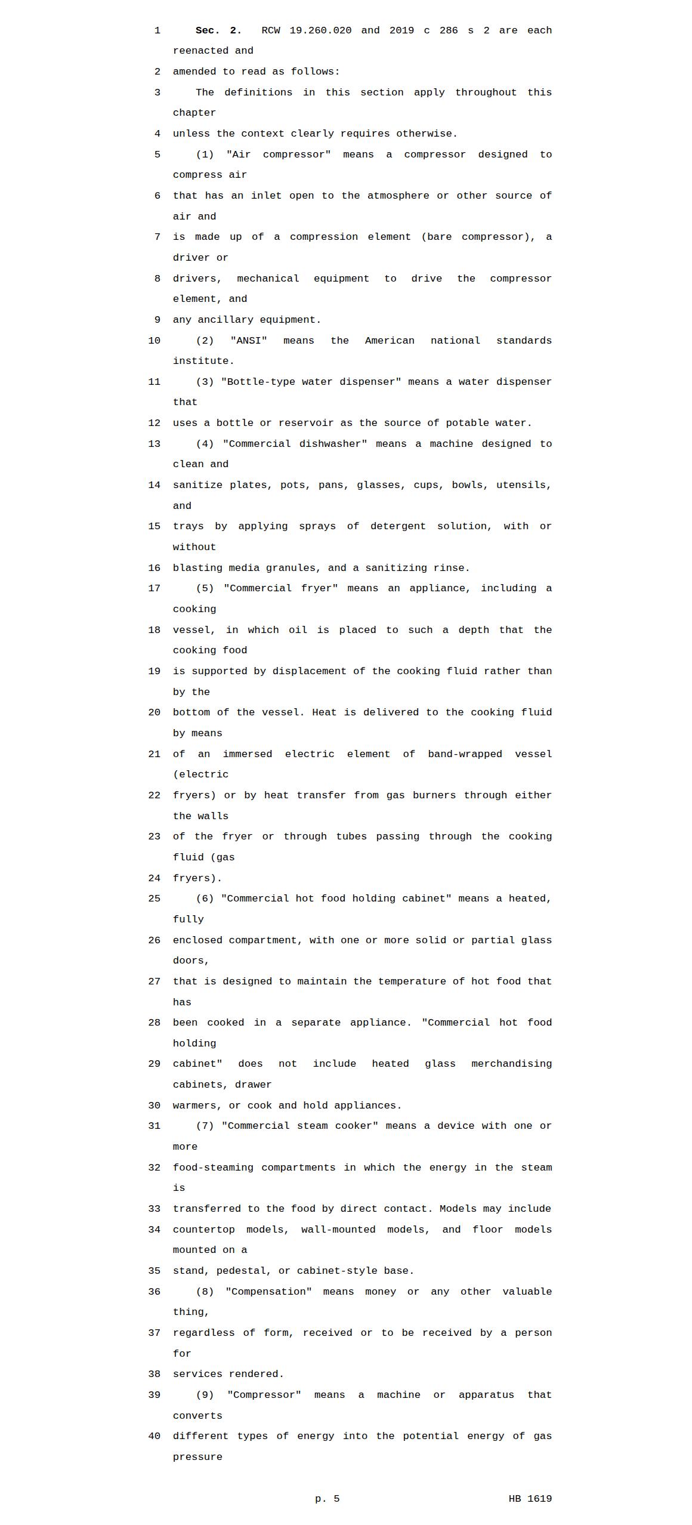Sec. 2. RCW 19.260.020 and 2019 c 286 s 2 are each reenacted and
amended to read as follows:
The definitions in this section apply throughout this chapter
unless the context clearly requires otherwise.
(1) "Air compressor" means a compressor designed to compress air
that has an inlet open to the atmosphere or other source of air and
is made up of a compression element (bare compressor), a driver or
drivers, mechanical equipment to drive the compressor element, and
any ancillary equipment.
(2) "ANSI" means the American national standards institute.
(3) "Bottle-type water dispenser" means a water dispenser that
uses a bottle or reservoir as the source of potable water.
(4) "Commercial dishwasher" means a machine designed to clean and
sanitize plates, pots, pans, glasses, cups, bowls, utensils, and
trays by applying sprays of detergent solution, with or without
blasting media granules, and a sanitizing rinse.
(5) "Commercial fryer" means an appliance, including a cooking
vessel, in which oil is placed to such a depth that the cooking food
is supported by displacement of the cooking fluid rather than by the
bottom of the vessel. Heat is delivered to the cooking fluid by means
of an immersed electric element of band-wrapped vessel (electric
fryers) or by heat transfer from gas burners through either the walls
of the fryer or through tubes passing through the cooking fluid (gas
fryers).
(6) "Commercial hot food holding cabinet" means a heated, fully
enclosed compartment, with one or more solid or partial glass doors,
that is designed to maintain the temperature of hot food that has
been cooked in a separate appliance. "Commercial hot food holding
cabinet" does not include heated glass merchandising cabinets, drawer
warmers, or cook and hold appliances.
(7) "Commercial steam cooker" means a device with one or more
food-steaming compartments in which the energy in the steam is
transferred to the food by direct contact. Models may include
countertop models, wall-mounted models, and floor models mounted on a
stand, pedestal, or cabinet-style base.
(8) "Compensation" means money or any other valuable thing,
regardless of form, received or to be received by a person for
services rendered.
(9) "Compressor" means a machine or apparatus that converts
different types of energy into the potential energy of gas pressure
p. 5
HB 1619